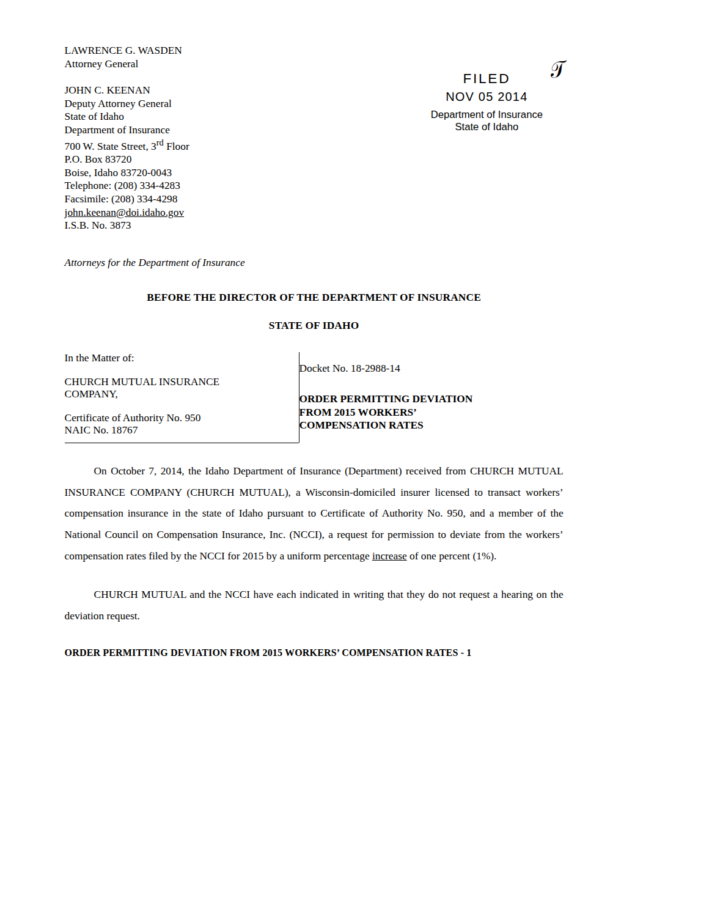LAWRENCE G. WASDEN
Attorney General
JOHN C. KEENAN
Deputy Attorney General
State of Idaho
Department of Insurance
700 W. State Street, 3rd Floor
P.O. Box 83720
Boise, Idaho 83720-0043
Telephone: (208) 334-4283
Facsimile: (208) 334-4298
john.keenan@doi.idaho.gov
I.S.B. No. 3873
FILED𝒯
NOV 05 2014
Department of Insurance
State of Idaho
Attorneys for the Department of Insurance
BEFORE THE DIRECTOR OF THE DEPARTMENT OF INSURANCE
STATE OF IDAHO
| In the Matter of: CHURCH MUTUAL INSURANCE COMPANY, Certificate of Authority No. 950 NAIC No. 18767 | Docket No. 18-2988-14 ORDER PERMITTING DEVIATION FROM 2015 WORKERS’ COMPENSATION RATES |
On October 7, 2014, the Idaho Department of Insurance (Department) received from CHURCH MUTUAL INSURANCE COMPANY (CHURCH MUTUAL), a Wisconsin-domiciled insurer licensed to transact workers’ compensation insurance in the state of Idaho pursuant to Certificate of Authority No. 950, and a member of the National Council on Compensation Insurance, Inc. (NCCI), a request for permission to deviate from the workers’ compensation rates filed by the NCCI for 2015 by a uniform percentage increase of one percent (1%).
CHURCH MUTUAL and the NCCI have each indicated in writing that they do not request a hearing on the deviation request.
ORDER PERMITTING DEVIATION FROM 2015 WORKERS’ COMPENSATION RATES - 1